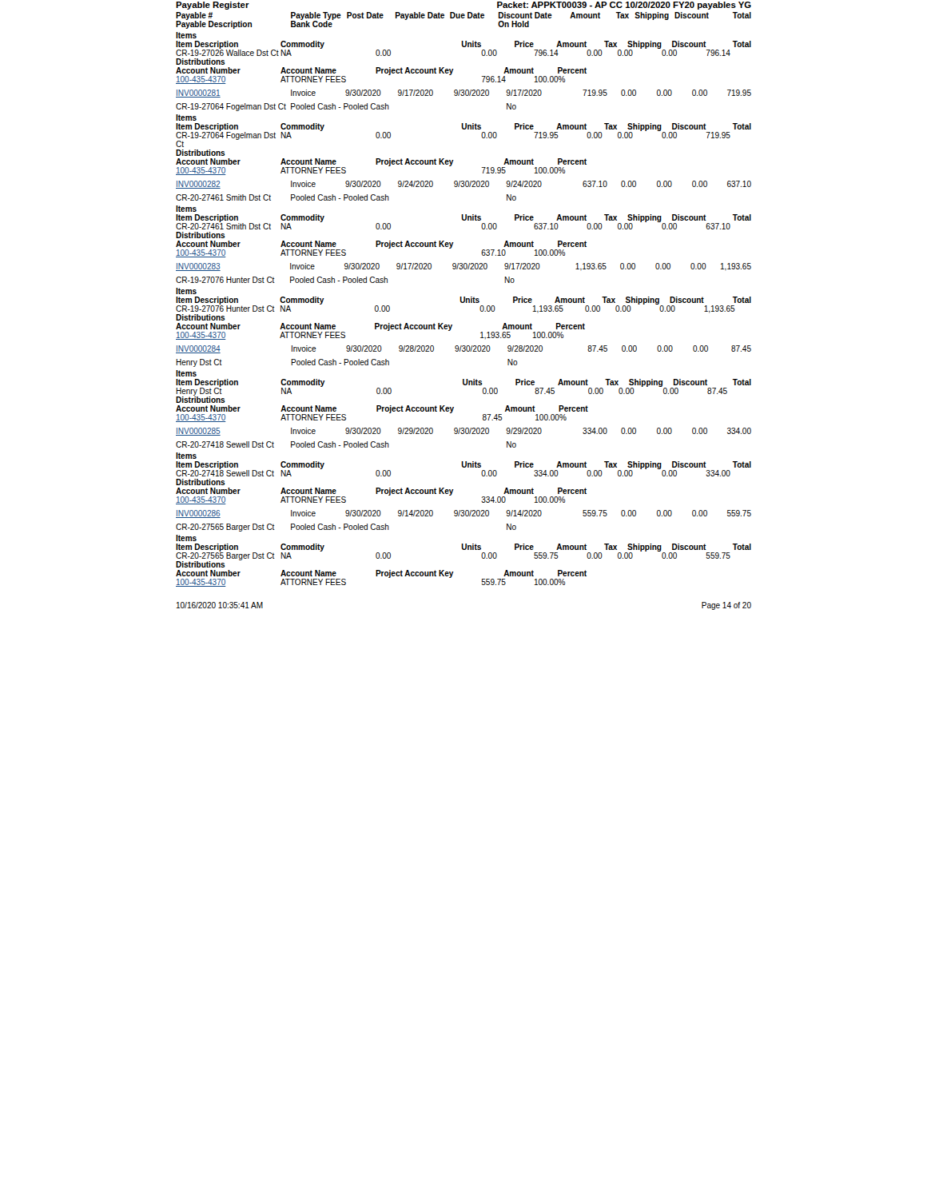Payable Register
Packet: APPKT00039 - AP CC 10/20/2020 FY20 payables YG
| Payable # | Payable Type | Post Date | Payable Date | Due Date | Discount Date | Amount | Tax | Shipping | Discount | Total |
| Payable Description | Bank Code | | | | On Hold | | | | | |
| Items |
| Item Description | Commodity | Units | Price | Amount | Tax | Shipping | Discount | Total |
| CR-19-27026 Wallace Dst Ct | NA | 0.00 | 0.00 | 796.14 | 0.00 | 0.00 | 0.00 | 796.14 |
| Distributions |
| Account Number | Account Name | Project Account Key | Amount | Percent | |
| 100-435-4370 | ATTORNEY FEES | | 796.14 | 100.00% | |
| INV0000281 | Invoice | 9/30/2020 | 9/17/2020 | 9/30/2020 | 9/17/2020 | 719.95 | 0.00 | 0.00 | 0.00 | 719.95 |
| CR-19-27064 Fogelman Dst Ct | Pooled Cash - Pooled Cash | No | |
| Items |
| Item Description | Commodity | Units | Price | Amount | Tax | Shipping | Discount | Total |
| CR-19-27064 Fogelman Dst Ct | NA | 0.00 | 0.00 | 719.95 | 0.00 | 0.00 | 0.00 | 719.95 |
| Distributions |
| Account Number | Account Name | Project Account Key | Amount | Percent | |
| 100-435-4370 | ATTORNEY FEES | | 719.95 | 100.00% | |
| INV0000282 | Invoice | 9/30/2020 | 9/24/2020 | 9/30/2020 | 9/24/2020 | 637.10 | 0.00 | 0.00 | 0.00 | 637.10 |
| CR-20-27461 Smith Dst Ct | Pooled Cash - Pooled Cash | No | |
| Items |
| Item Description | Commodity | Units | Price | Amount | Tax | Shipping | Discount | Total |
| CR-20-27461 Smith Dst Ct | NA | 0.00 | 0.00 | 637.10 | 0.00 | 0.00 | 0.00 | 637.10 |
| Distributions |
| Account Number | Account Name | Project Account Key | Amount | Percent | |
| 100-435-4370 | ATTORNEY FEES | | 637.10 | 100.00% | |
| INV0000283 | Invoice | 9/30/2020 | 9/17/2020 | 9/30/2020 | 9/17/2020 | 1,193.65 | 0.00 | 0.00 | 0.00 | 1,193.65 |
| CR-19-27076 Hunter Dst Ct | Pooled Cash - Pooled Cash | No | |
| Items |
| Item Description | Commodity | Units | Price | Amount | Tax | Shipping | Discount | Total |
| CR-19-27076 Hunter Dst Ct | NA | 0.00 | 0.00 | 1,193.65 | 0.00 | 0.00 | 0.00 | 1,193.65 |
| Distributions |
| Account Number | Account Name | Project Account Key | Amount | Percent | |
| 100-435-4370 | ATTORNEY FEES | | 1,193.65 | 100.00% | |
| INV0000284 | Invoice | 9/30/2020 | 9/28/2020 | 9/30/2020 | 9/28/2020 | 87.45 | 0.00 | 0.00 | 0.00 | 87.45 |
| Henry Dst Ct | Pooled Cash - Pooled Cash | No | |
| Items |
| Item Description | Commodity | Units | Price | Amount | Tax | Shipping | Discount | Total |
| Henry Dst Ct | NA | 0.00 | 0.00 | 87.45 | 0.00 | 0.00 | 0.00 | 87.45 |
| Distributions |
| Account Number | Account Name | Project Account Key | Amount | Percent | |
| 100-435-4370 | ATTORNEY FEES | | 87.45 | 100.00% | |
| INV0000285 | Invoice | 9/30/2020 | 9/29/2020 | 9/30/2020 | 9/29/2020 | 334.00 | 0.00 | 0.00 | 0.00 | 334.00 |
| CR-20-27418 Sewell Dst Ct | Pooled Cash - Pooled Cash | No | |
| Items |
| Item Description | Commodity | Units | Price | Amount | Tax | Shipping | Discount | Total |
| CR-20-27418 Sewell Dst Ct | NA | 0.00 | 0.00 | 334.00 | 0.00 | 0.00 | 0.00 | 334.00 |
| Distributions |
| Account Number | Account Name | Project Account Key | Amount | Percent | |
| 100-435-4370 | ATTORNEY FEES | | 334.00 | 100.00% | |
| INV0000286 | Invoice | 9/30/2020 | 9/14/2020 | 9/30/2020 | 9/14/2020 | 559.75 | 0.00 | 0.00 | 0.00 | 559.75 |
| CR-20-27565 Barger Dst Ct | Pooled Cash - Pooled Cash | No | |
| Items |
| Item Description | Commodity | Units | Price | Amount | Tax | Shipping | Discount | Total |
| CR-20-27565 Barger Dst Ct | NA | 0.00 | 0.00 | 559.75 | 0.00 | 0.00 | 0.00 | 559.75 |
| Distributions |
| Account Number | Account Name | Project Account Key | Amount | Percent | |
| 100-435-4370 | ATTORNEY FEES | | 559.75 | 100.00% | |
10/16/2020 10:35:41 AM
Page 14 of 20